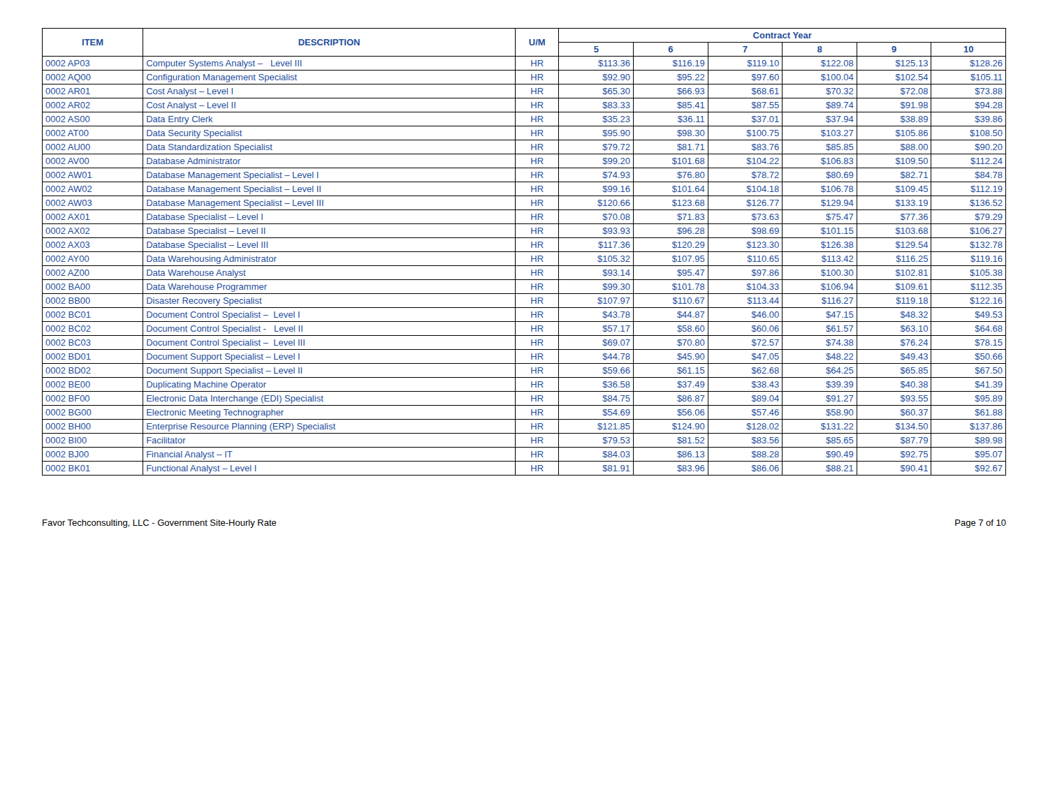| ITEM | DESCRIPTION | U/M | Contract Year |
| --- | --- | --- | --- |
| 5 | 6 | 7 | 8 | 9 | 10 |
| 0002 AP03 | Computer Systems Analyst – Level III | HR | $113.36 | $116.19 | $119.10 | $122.08 | $125.13 | $128.26 |
| 0002 AQ00 | Configuration Management Specialist | HR | $92.90 | $95.22 | $97.60 | $100.04 | $102.54 | $105.11 |
| 0002 AR01 | Cost Analyst – Level I | HR | $65.30 | $66.93 | $68.61 | $70.32 | $72.08 | $73.88 |
| 0002 AR02 | Cost Analyst – Level II | HR | $83.33 | $85.41 | $87.55 | $89.74 | $91.98 | $94.28 |
| 0002 AS00 | Data Entry Clerk | HR | $35.23 | $36.11 | $37.01 | $37.94 | $38.89 | $39.86 |
| 0002 AT00 | Data Security Specialist | HR | $95.90 | $98.30 | $100.75 | $103.27 | $105.86 | $108.50 |
| 0002 AU00 | Data Standardization Specialist | HR | $79.72 | $81.71 | $83.76 | $85.85 | $88.00 | $90.20 |
| 0002 AV00 | Database Administrator | HR | $99.20 | $101.68 | $104.22 | $106.83 | $109.50 | $112.24 |
| 0002 AW01 | Database Management Specialist – Level I | HR | $74.93 | $76.80 | $78.72 | $80.69 | $82.71 | $84.78 |
| 0002 AW02 | Database Management Specialist – Level II | HR | $99.16 | $101.64 | $104.18 | $106.78 | $109.45 | $112.19 |
| 0002 AW03 | Database Management Specialist – Level III | HR | $120.66 | $123.68 | $126.77 | $129.94 | $133.19 | $136.52 |
| 0002 AX01 | Database Specialist – Level I | HR | $70.08 | $71.83 | $73.63 | $75.47 | $77.36 | $79.29 |
| 0002 AX02 | Database Specialist – Level II | HR | $93.93 | $96.28 | $98.69 | $101.15 | $103.68 | $106.27 |
| 0002 AX03 | Database Specialist – Level III | HR | $117.36 | $120.29 | $123.30 | $126.38 | $129.54 | $132.78 |
| 0002 AY00 | Data Warehousing Administrator | HR | $105.32 | $107.95 | $110.65 | $113.42 | $116.25 | $119.16 |
| 0002 AZ00 | Data Warehouse Analyst | HR | $93.14 | $95.47 | $97.86 | $100.30 | $102.81 | $105.38 |
| 0002 BA00 | Data Warehouse Programmer | HR | $99.30 | $101.78 | $104.33 | $106.94 | $109.61 | $112.35 |
| 0002 BB00 | Disaster Recovery Specialist | HR | $107.97 | $110.67 | $113.44 | $116.27 | $119.18 | $122.16 |
| 0002 BC01 | Document Control Specialist – Level I | HR | $43.78 | $44.87 | $46.00 | $47.15 | $48.32 | $49.53 |
| 0002 BC02 | Document Control Specialist - Level II | HR | $57.17 | $58.60 | $60.06 | $61.57 | $63.10 | $64.68 |
| 0002 BC03 | Document Control Specialist – Level III | HR | $69.07 | $70.80 | $72.57 | $74.38 | $76.24 | $78.15 |
| 0002 BD01 | Document Support Specialist – Level I | HR | $44.78 | $45.90 | $47.05 | $48.22 | $49.43 | $50.66 |
| 0002 BD02 | Document Support Specialist – Level II | HR | $59.66 | $61.15 | $62.68 | $64.25 | $65.85 | $67.50 |
| 0002 BE00 | Duplicating Machine Operator | HR | $36.58 | $37.49 | $38.43 | $39.39 | $40.38 | $41.39 |
| 0002 BF00 | Electronic Data Interchange (EDI) Specialist | HR | $84.75 | $86.87 | $89.04 | $91.27 | $93.55 | $95.89 |
| 0002 BG00 | Electronic Meeting Technographer | HR | $54.69 | $56.06 | $57.46 | $58.90 | $60.37 | $61.88 |
| 0002 BH00 | Enterprise Resource Planning (ERP) Specialist | HR | $121.85 | $124.90 | $128.02 | $131.22 | $134.50 | $137.86 |
| 0002 BI00 | Facilitator | HR | $79.53 | $81.52 | $83.56 | $85.65 | $87.79 | $89.98 |
| 0002 BJ00 | Financial Analyst – IT | HR | $84.03 | $86.13 | $88.28 | $90.49 | $92.75 | $95.07 |
| 0002 BK01 | Functional Analyst – Level I | HR | $81.91 | $83.96 | $86.06 | $88.21 | $90.41 | $92.67 |
Favor Techconsulting, LLC - Government Site-Hourly Rate Page 7 of 10